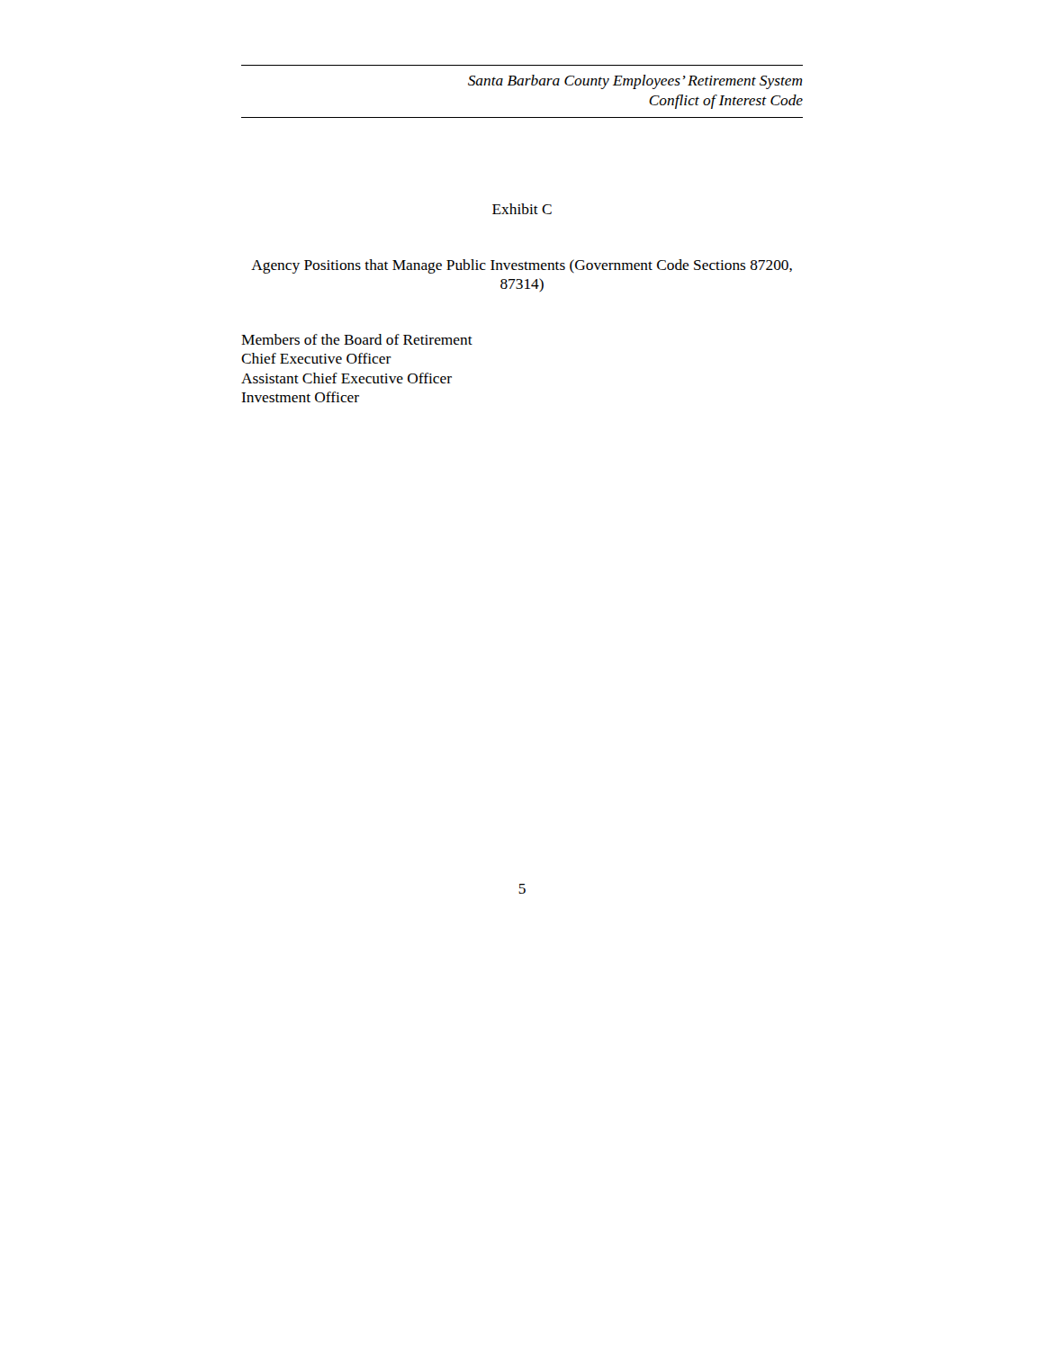Santa Barbara County Employees’ Retirement System Conflict of Interest Code
Exhibit C
Agency Positions that Manage Public Investments (Government Code Sections 87200, 87314)
Members of the Board of Retirement
Chief Executive Officer
Assistant Chief Executive Officer
Investment Officer
5